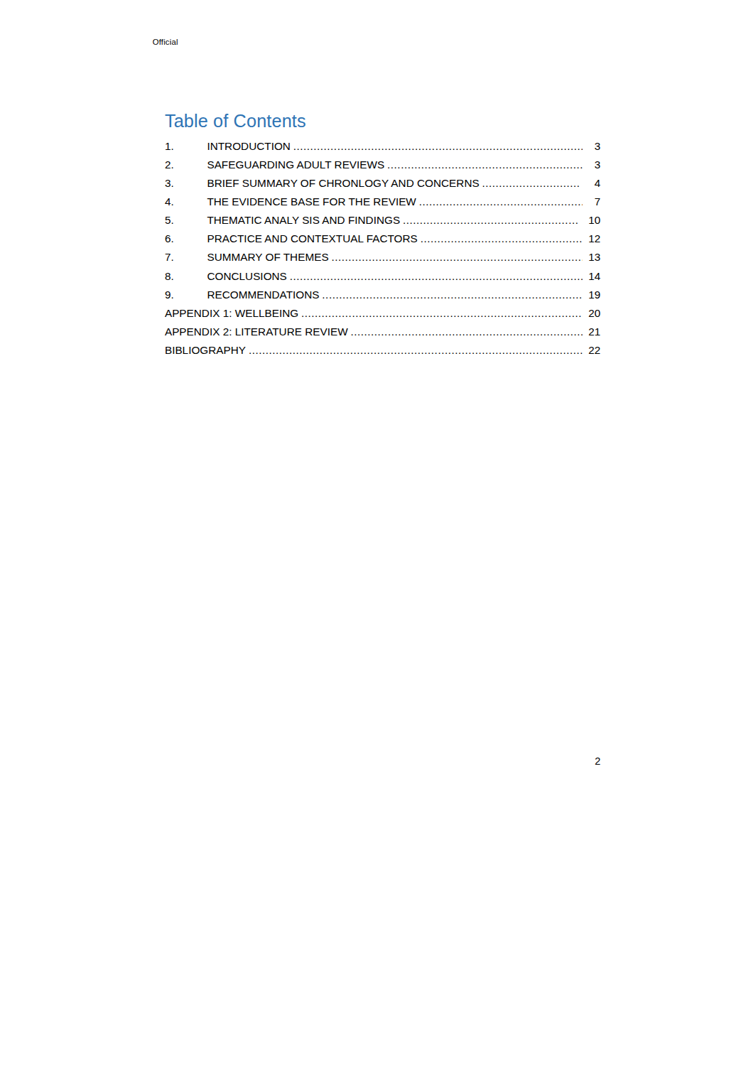Official
Table of Contents
1. INTRODUCTION .......................................................................................... 3
2. SAFEGUARDING ADULT REVIEWS ........................................................... 3
3. BRIEF SUMMARY OF CHRONLOGY AND CONCERNS ............................. 4
4. THE EVIDENCE BASE FOR THE REVIEW .................................................. 7
5. THEMATIC ANALY SIS AND FINDINGS .................................................... 10
6. PRACTICE AND CONTEXTUAL FACTORS ................................................ 12
7. SUMMARY OF THEMES ............................................................................. 13
8. CONCLUSIONS .......................................................................................... 14
9. RECOMMENDATIONS ................................................................................ 19
APPENDIX 1: WELLBEING ..................................................................................... 20
APPENDIX 2: LITERATURE REVIEW ...................................................................... 21
BIBLIOGRAPHY ..................................................................................................... 22
2